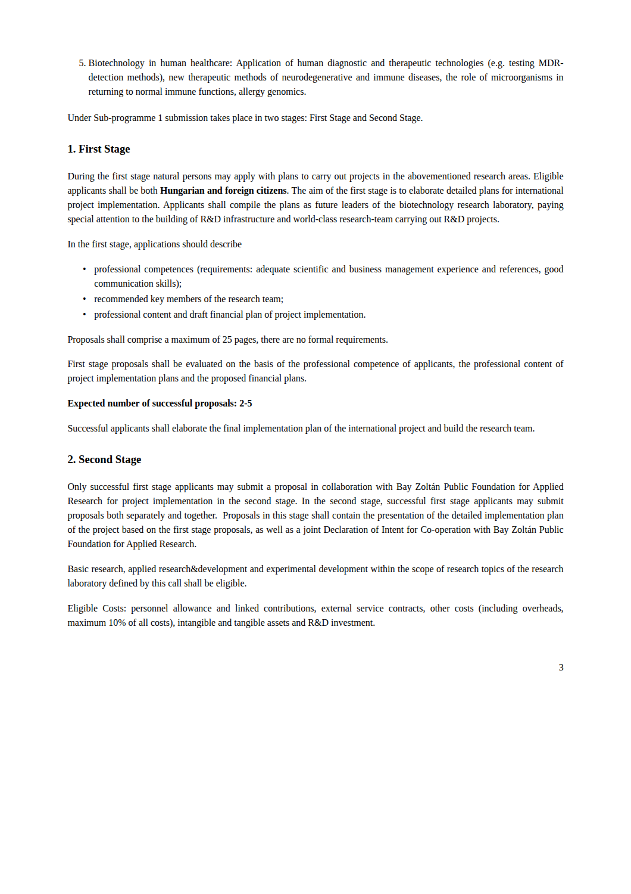Biotechnology in human healthcare: Application of human diagnostic and therapeutic technologies (e.g. testing MDR-detection methods), new therapeutic methods of neurodegenerative and immune diseases, the role of microorganisms in returning to normal immune functions, allergy genomics.
Under Sub-programme 1 submission takes place in two stages: First Stage and Second Stage.
1. First Stage
During the first stage natural persons may apply with plans to carry out projects in the abovementioned research areas. Eligible applicants shall be both Hungarian and foreign citizens. The aim of the first stage is to elaborate detailed plans for international project implementation. Applicants shall compile the plans as future leaders of the biotechnology research laboratory, paying special attention to the building of R&D infrastructure and world-class research-team carrying out R&D projects.
In the first stage, applications should describe
professional competences (requirements: adequate scientific and business management experience and references, good communication skills);
recommended key members of the research team;
professional content and draft financial plan of project implementation.
Proposals shall comprise a maximum of 25 pages, there are no formal requirements.
First stage proposals shall be evaluated on the basis of the professional competence of applicants, the professional content of project implementation plans and the proposed financial plans.
Expected number of successful proposals: 2-5
Successful applicants shall elaborate the final implementation plan of the international project and build the research team.
2. Second Stage
Only successful first stage applicants may submit a proposal in collaboration with Bay Zoltán Public Foundation for Applied Research for project implementation in the second stage. In the second stage, successful first stage applicants may submit proposals both separately and together. Proposals in this stage shall contain the presentation of the detailed implementation plan of the project based on the first stage proposals, as well as a joint Declaration of Intent for Co-operation with Bay Zoltán Public Foundation for Applied Research.
Basic research, applied research&development and experimental development within the scope of research topics of the research laboratory defined by this call shall be eligible.
Eligible Costs: personnel allowance and linked contributions, external service contracts, other costs (including overheads, maximum 10% of all costs), intangible and tangible assets and R&D investment.
3